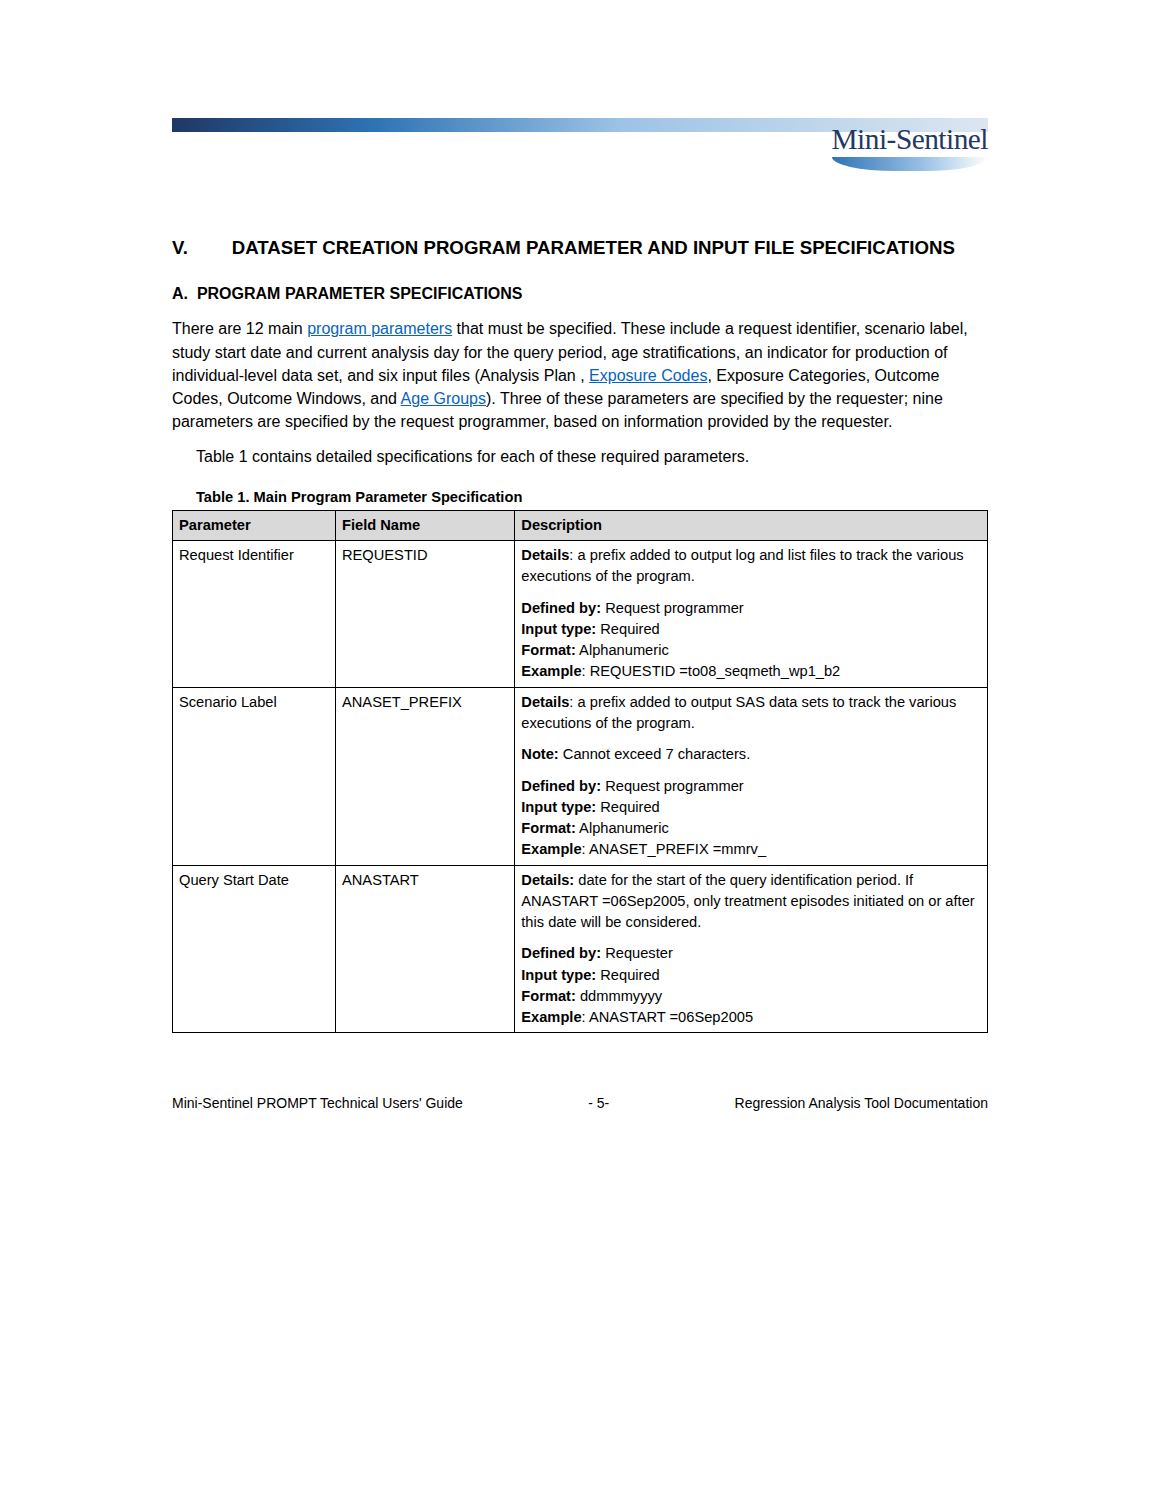Mini-Sentinel
V. DATASET CREATION PROGRAM PARAMETER AND INPUT FILE SPECIFICATIONS
A. PROGRAM PARAMETER SPECIFICATIONS
There are 12 main program parameters that must be specified. These include a request identifier, scenario label, study start date and current analysis day for the query period, age stratifications, an indicator for production of individual-level data set, and six input files (Analysis Plan , Exposure Codes, Exposure Categories, Outcome Codes, Outcome Windows, and Age Groups). Three of these parameters are specified by the requester; nine parameters are specified by the request programmer, based on information provided by the requester.
Table 1 contains detailed specifications for each of these required parameters.
Table 1. Main Program Parameter Specification
| Parameter | Field Name | Description |
| --- | --- | --- |
| Request Identifier | REQUESTID | Details : a prefix added to output log and list files to track the various executions of the program. Defined by: Request programmer Input type: Required Format: Alphanumeric Example : REQUESTID =to08_seqmeth_wp1_b2 |
| Scenario Label | ANASET_PREFIX | Details : a prefix added to output SAS data sets to track the various executions of the program. Note: Cannot exceed 7 characters. Defined by: Request programmer Input type: Required Format: Alphanumeric Example : ANASET_PREFIX =mmrv_ |
| Query Start Date | ANASTART | Details: date for the start of the query identification period. If ANASTART =06Sep2005, only treatment episodes initiated on or after this date will be considered. Defined by: Requester Input type: Required Format: ddmmmyyyy Example : ANASTART =06Sep2005 |
Mini-Sentinel PROMPT Technical Users' Guide
- 5-
Regression Analysis Tool Documentation